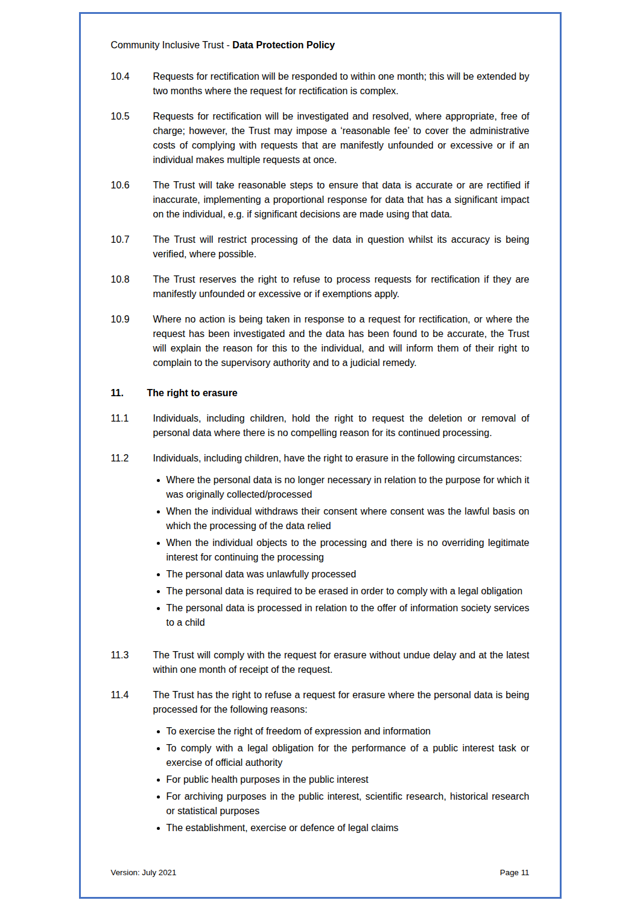Community Inclusive Trust - Data Protection Policy
10.4
Requests for rectification will be responded to within one month; this will be extended by two months where the request for rectification is complex.
10.5
Requests for rectification will be investigated and resolved, where appropriate, free of charge; however, the Trust may impose a ‘reasonable fee’ to cover the administrative costs of complying with requests that are manifestly unfounded or excessive or if an individual makes multiple requests at once.
10.6
The Trust will take reasonable steps to ensure that data is accurate or are rectified if inaccurate, implementing a proportional response for data that has a significant impact on the individual, e.g. if significant decisions are made using that data.
10.7
The Trust will restrict processing of the data in question whilst its accuracy is being verified, where possible.
10.8
The Trust reserves the right to refuse to process requests for rectification if they are manifestly unfounded or excessive or if exemptions apply.
10.9
Where no action is being taken in response to a request for rectification, or where the request has been investigated and the data has been found to be accurate, the Trust will explain the reason for this to the individual, and will inform them of their right to complain to the supervisory authority and to a judicial remedy.
11. The right to erasure
11.1
Individuals, including children, hold the right to request the deletion or removal of personal data where there is no compelling reason for its continued processing.
11.2
Individuals, including children, have the right to erasure in the following circumstances:
Where the personal data is no longer necessary in relation to the purpose for which it was originally collected/processed
When the individual withdraws their consent where consent was the lawful basis on which the processing of the data relied
When the individual objects to the processing and there is no overriding legitimate interest for continuing the processing
The personal data was unlawfully processed
The personal data is required to be erased in order to comply with a legal obligation
The personal data is processed in relation to the offer of information society services to a child
11.3
The Trust will comply with the request for erasure without undue delay and at the latest within one month of receipt of the request.
11.4
The Trust has the right to refuse a request for erasure where the personal data is being processed for the following reasons:
To exercise the right of freedom of expression and information
To comply with a legal obligation for the performance of a public interest task or exercise of official authority
For public health purposes in the public interest
For archiving purposes in the public interest, scientific research, historical research or statistical purposes
The establishment, exercise or defence of legal claims
Version: July 2021 Page 11